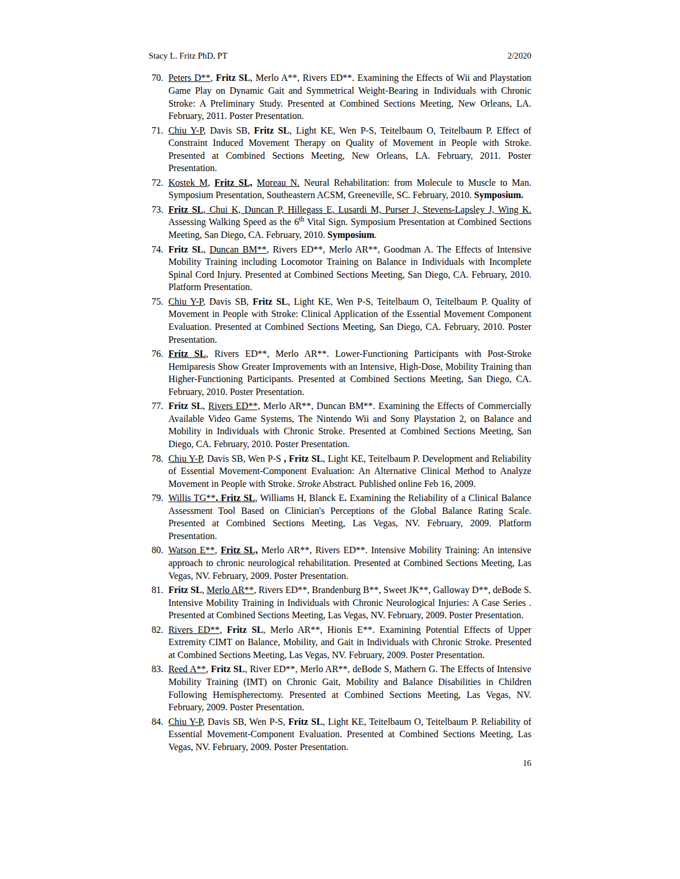Stacy L. Fritz PhD, PT 2/2020
70. Peters D**, Fritz SL, Merlo A**, Rivers ED**. Examining the Effects of Wii and Playstation Game Play on Dynamic Gait and Symmetrical Weight-Bearing in Individuals with Chronic Stroke: A Preliminary Study. Presented at Combined Sections Meeting, New Orleans, LA. February, 2011. Poster Presentation.
71. Chiu Y-P, Davis SB, Fritz SL, Light KE, Wen P-S, Teitelbaum O, Teitelbaum P. Effect of Constraint Induced Movement Therapy on Quality of Movement in People with Stroke. Presented at Combined Sections Meeting, New Orleans, LA. February, 2011. Poster Presentation.
72. Kostek M, Fritz SL, Moreau N. Neural Rehabilitation: from Molecule to Muscle to Man. Symposium Presentation, Southeastern ACSM, Greeneville, SC. February, 2010. Symposium.
73. Fritz SL, Chui K, Duncan P, Hillegass E, Lusardi M, Purser J, Stevens-Lapsley J, Wing K. Assessing Walking Speed as the 6th Vital Sign. Symposium Presentation at Combined Sections Meeting, San Diego, CA. February, 2010. Symposium.
74. Fritz SL, Duncan BM**, Rivers ED**, Merlo AR**, Goodman A. The Effects of Intensive Mobility Training including Locomotor Training on Balance in Individuals with Incomplete Spinal Cord Injury. Presented at Combined Sections Meeting, San Diego, CA. February, 2010. Platform Presentation.
75. Chiu Y-P, Davis SB, Fritz SL, Light KE, Wen P-S, Teitelbaum O, Teitelbaum P. Quality of Movement in People with Stroke: Clinical Application of the Essential Movement Component Evaluation. Presented at Combined Sections Meeting, San Diego, CA. February, 2010. Poster Presentation.
76. Fritz SL, Rivers ED**, Merlo AR**. Lower-Functioning Participants with Post-Stroke Hemiparesis Show Greater Improvements with an Intensive, High-Dose, Mobility Training than Higher-Functioning Participants. Presented at Combined Sections Meeting, San Diego, CA. February, 2010. Poster Presentation.
77. Fritz SL, Rivers ED**, Merlo AR**, Duncan BM**. Examining the Effects of Commercially Available Video Game Systems, The Nintendo Wii and Sony Playstation 2, on Balance and Mobility in Individuals with Chronic Stroke. Presented at Combined Sections Meeting, San Diego, CA. February, 2010. Poster Presentation.
78. Chiu Y-P, Davis SB, Wen P-S , Fritz SL, Light KE, Teitelbaum P. Development and Reliability of Essential Movement-Component Evaluation: An Alternative Clinical Method to Analyze Movement in People with Stroke. Stroke Abstract. Published online Feb 16, 2009.
79. Willis TG**, Fritz SL, Williams H, Blanck E. Examining the Reliability of a Clinical Balance Assessment Tool Based on Clinician's Perceptions of the Global Balance Rating Scale. Presented at Combined Sections Meeting, Las Vegas, NV. February, 2009. Platform Presentation.
80. Watson E**, Fritz SL, Merlo AR**, Rivers ED**. Intensive Mobility Training: An intensive approach to chronic neurological rehabilitation. Presented at Combined Sections Meeting, Las Vegas, NV. February, 2009. Poster Presentation.
81. Fritz SL, Merlo AR**, Rivers ED**, Brandenburg B**, Sweet JK**, Galloway D**, deBode S. Intensive Mobility Training in Individuals with Chronic Neurological Injuries: A Case Series . Presented at Combined Sections Meeting, Las Vegas, NV. February, 2009. Poster Presentation.
82. Rivers ED**, Fritz SL, Merlo AR**, Hionis E**. Examining Potential Effects of Upper Extremity CIMT on Balance, Mobility, and Gait in Individuals with Chronic Stroke. Presented at Combined Sections Meeting, Las Vegas, NV. February, 2009. Poster Presentation.
83. Reed A**, Fritz SL, River ED**, Merlo AR**, deBode S, Mathern G. The Effects of Intensive Mobility Training (IMT) on Chronic Gait, Mobility and Balance Disabilities in Children Following Hemispherectomy. Presented at Combined Sections Meeting, Las Vegas, NV. February, 2009. Poster Presentation.
84. Chiu Y-P, Davis SB, Wen P-S, Fritz SL, Light KE, Teitelbaum O, Teitelbaum P. Reliability of Essential Movement-Component Evaluation. Presented at Combined Sections Meeting, Las Vegas, NV. February, 2009. Poster Presentation.
16